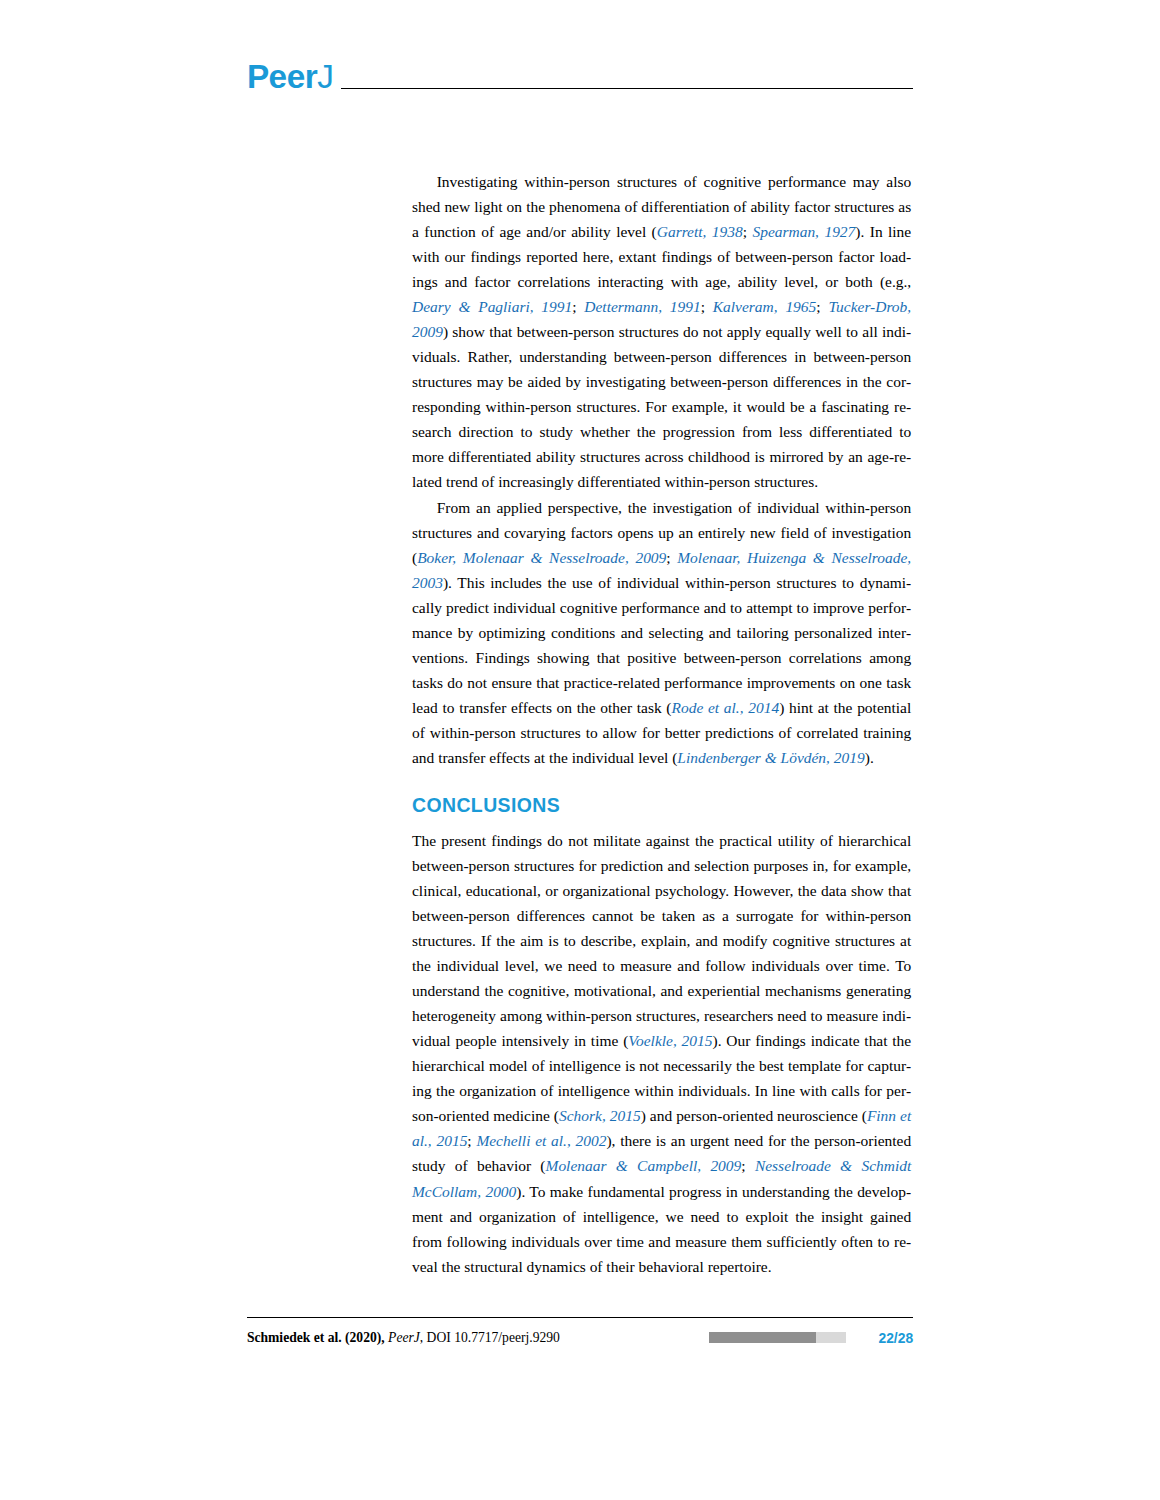PeerJ
Investigating within-person structures of cognitive performance may also shed new light on the phenomena of differentiation of ability factor structures as a function of age and/or ability level (Garrett, 1938; Spearman, 1927). In line with our findings reported here, extant findings of between-person factor loadings and factor correlations interacting with age, ability level, or both (e.g., Deary & Pagliari, 1991; Dettermann, 1991; Kalveram, 1965; Tucker-Drob, 2009) show that between-person structures do not apply equally well to all individuals. Rather, understanding between-person differences in between-person structures may be aided by investigating between-person differences in the corresponding within-person structures. For example, it would be a fascinating research direction to study whether the progression from less differentiated to more differentiated ability structures across childhood is mirrored by an age-related trend of increasingly differentiated within-person structures.
From an applied perspective, the investigation of individual within-person structures and covarying factors opens up an entirely new field of investigation (Boker, Molenaar & Nesselroade, 2009; Molenaar, Huizenga & Nesselroade, 2003). This includes the use of individual within-person structures to dynamically predict individual cognitive performance and to attempt to improve performance by optimizing conditions and selecting and tailoring personalized interventions. Findings showing that positive between-person correlations among tasks do not ensure that practice-related performance improvements on one task lead to transfer effects on the other task (Rode et al., 2014) hint at the potential of within-person structures to allow for better predictions of correlated training and transfer effects at the individual level (Lindenberger & Lövdén, 2019).
CONCLUSIONS
The present findings do not militate against the practical utility of hierarchical between-person structures for prediction and selection purposes in, for example, clinical, educational, or organizational psychology. However, the data show that between-person differences cannot be taken as a surrogate for within-person structures. If the aim is to describe, explain, and modify cognitive structures at the individual level, we need to measure and follow individuals over time. To understand the cognitive, motivational, and experiential mechanisms generating heterogeneity among within-person structures, researchers need to measure individual people intensively in time (Voelkle, 2015). Our findings indicate that the hierarchical model of intelligence is not necessarily the best template for capturing the organization of intelligence within individuals. In line with calls for person-oriented medicine (Schork, 2015) and person-oriented neuroscience (Finn et al., 2015; Mechelli et al., 2002), there is an urgent need for the person-oriented study of behavior (Molenaar & Campbell, 2009; Nesselroade & Schmidt McCollam, 2000). To make fundamental progress in understanding the development and organization of intelligence, we need to exploit the insight gained from following individuals over time and measure them sufficiently often to reveal the structural dynamics of their behavioral repertoire.
Schmiedek et al. (2020), PeerJ, DOI 10.7717/peerj.9290
22/28